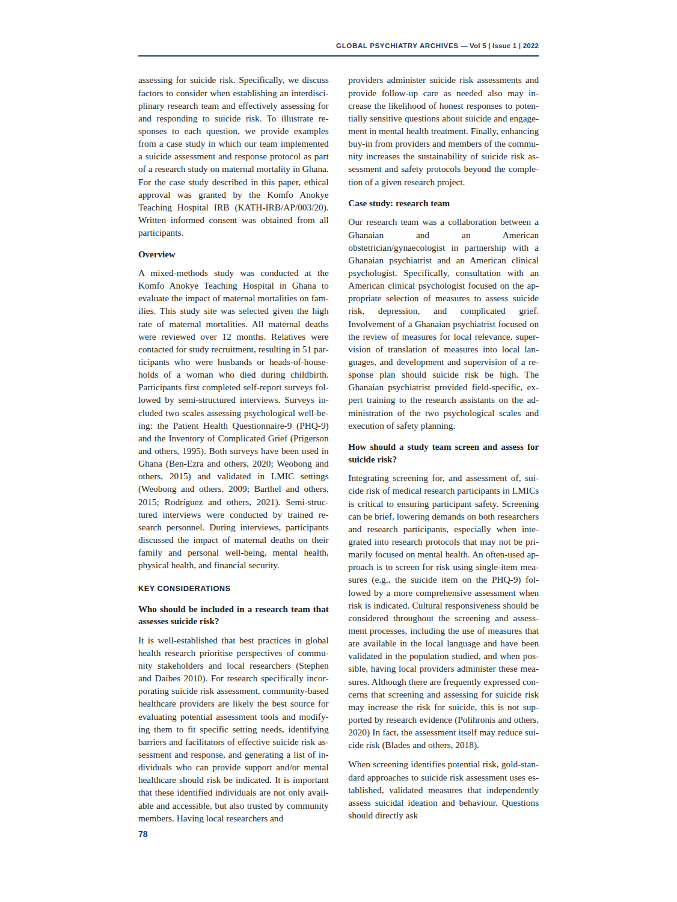GLOBAL PSYCHIATRY ARCHIVES — Vol 5 | Issue 1 | 2022
assessing for suicide risk. Specifically, we discuss factors to consider when establishing an interdisciplinary research team and effectively assessing for and responding to suicide risk. To illustrate responses to each question, we provide examples from a case study in which our team implemented a suicide assessment and response protocol as part of a research study on maternal mortality in Ghana. For the case study described in this paper, ethical approval was granted by the Komfo Anokye Teaching Hospital IRB (KATH-IRB/AP/003/20). Written informed consent was obtained from all participants.
Overview
A mixed-methods study was conducted at the Komfo Anokye Teaching Hospital in Ghana to evaluate the impact of maternal mortalities on families. This study site was selected given the high rate of maternal mortalities. All maternal deaths were reviewed over 12 months. Relatives were contacted for study recruitment, resulting in 51 participants who were husbands or heads-of-households of a woman who died during childbirth. Participants first completed self-report surveys followed by semi-structured interviews. Surveys included two scales assessing psychological well-being: the Patient Health Questionnaire-9 (PHQ-9) and the Inventory of Complicated Grief (Prigerson and others, 1995). Both surveys have been used in Ghana (Ben-Ezra and others, 2020; Weobong and others, 2015) and validated in LMIC settings (Weobong and others, 2009; Barthel and others, 2015; Rodríguez and others, 2021). Semi-structured interviews were conducted by trained research personnel. During interviews, participants discussed the impact of maternal deaths on their family and personal well-being, mental health, physical health, and financial security.
KEY CONSIDERATIONS
Who should be included in a research team that assesses suicide risk?
It is well-established that best practices in global health research prioritise perspectives of community stakeholders and local researchers (Stephen and Daibes 2010). For research specifically incorporating suicide risk assessment, community-based healthcare providers are likely the best source for evaluating potential assessment tools and modifying them to fit specific setting needs, identifying barriers and facilitators of effective suicide risk assessment and response, and generating a list of individuals who can provide support and/or mental healthcare should risk be indicated. It is important that these identified individuals are not only available and accessible, but also trusted by community members. Having local researchers and
providers administer suicide risk assessments and provide follow-up care as needed also may increase the likelihood of honest responses to potentially sensitive questions about suicide and engagement in mental health treatment. Finally, enhancing buy-in from providers and members of the community increases the sustainability of suicide risk assessment and safety protocols beyond the completion of a given research project.
Case study: research team
Our research team was a collaboration between a Ghanaian and an American obstetrician/gynaecologist in partnership with a Ghanaian psychiatrist and an American clinical psychologist. Specifically, consultation with an American clinical psychologist focused on the appropriate selection of measures to assess suicide risk, depression, and complicated grief. Involvement of a Ghanaian psychiatrist focused on the review of measures for local relevance, supervision of translation of measures into local languages, and development and supervision of a response plan should suicide risk be high. The Ghanaian psychiatrist provided field-specific, expert training to the research assistants on the administration of the two psychological scales and execution of safety planning.
How should a study team screen and assess for suicide risk?
Integrating screening for, and assessment of, suicide risk of medical research participants in LMICs is critical to ensuring participant safety. Screening can be brief, lowering demands on both researchers and research participants, especially when integrated into research protocols that may not be primarily focused on mental health. An often-used approach is to screen for risk using single-item measures (e.g., the suicide item on the PHQ-9) followed by a more comprehensive assessment when risk is indicated. Cultural responsiveness should be considered throughout the screening and assessment processes, including the use of measures that are available in the local language and have been validated in the population studied, and when possible, having local providers administer these measures. Although there are frequently expressed concerns that screening and assessing for suicide risk may increase the risk for suicide, this is not supported by research evidence (Polihronis and others, 2020) In fact, the assessment itself may reduce suicide risk (Blades and others, 2018).
When screening identifies potential risk, gold-standard approaches to suicide risk assessment uses established, validated measures that independently assess suicidal ideation and behaviour. Questions should directly ask
78